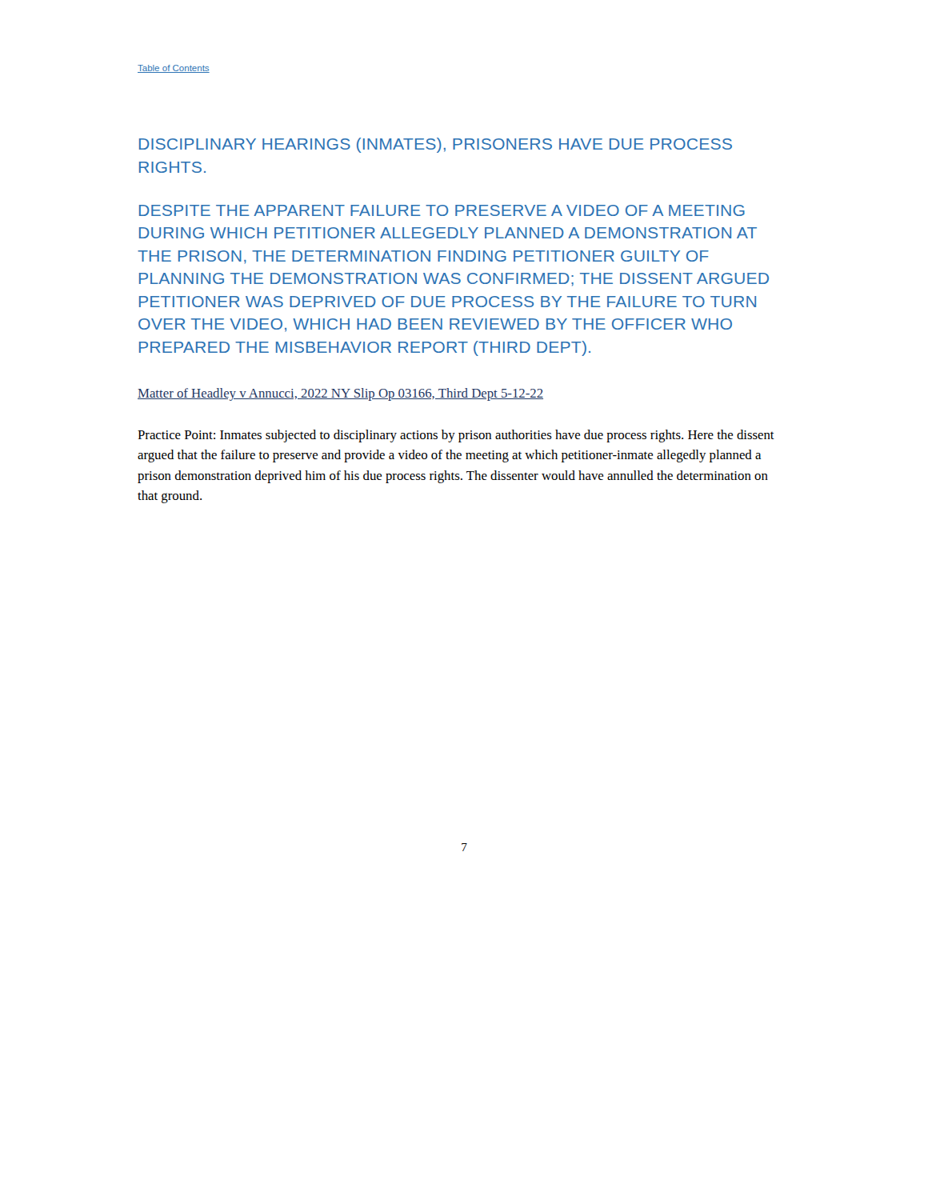Table of Contents
DISCIPLINARY HEARINGS (INMATES), PRISONERS HAVE DUE PROCESS RIGHTS.
DESPITE THE APPARENT FAILURE TO PRESERVE A VIDEO OF A MEETING DURING WHICH PETITIONER ALLEGEDLY PLANNED A DEMONSTRATION AT THE PRISON, THE DETERMINATION FINDING PETITIONER GUILTY OF PLANNING THE DEMONSTRATION WAS CONFIRMED; THE DISSENT ARGUED PETITIONER WAS DEPRIVED OF DUE PROCESS BY THE FAILURE TO TURN OVER THE VIDEO, WHICH HAD BEEN REVIEWED BY THE OFFICER WHO PREPARED THE MISBEHAVIOR REPORT (THIRD DEPT).
Matter of Headley v Annucci, 2022 NY Slip Op 03166, Third Dept 5-12-22
Practice Point: Inmates subjected to disciplinary actions by prison authorities have due process rights. Here the dissent argued that the failure to preserve and provide a video of the meeting at which petitioner-inmate allegedly planned a prison demonstration deprived him of his due process rights. The dissenter would have annulled the determination on that ground.
7